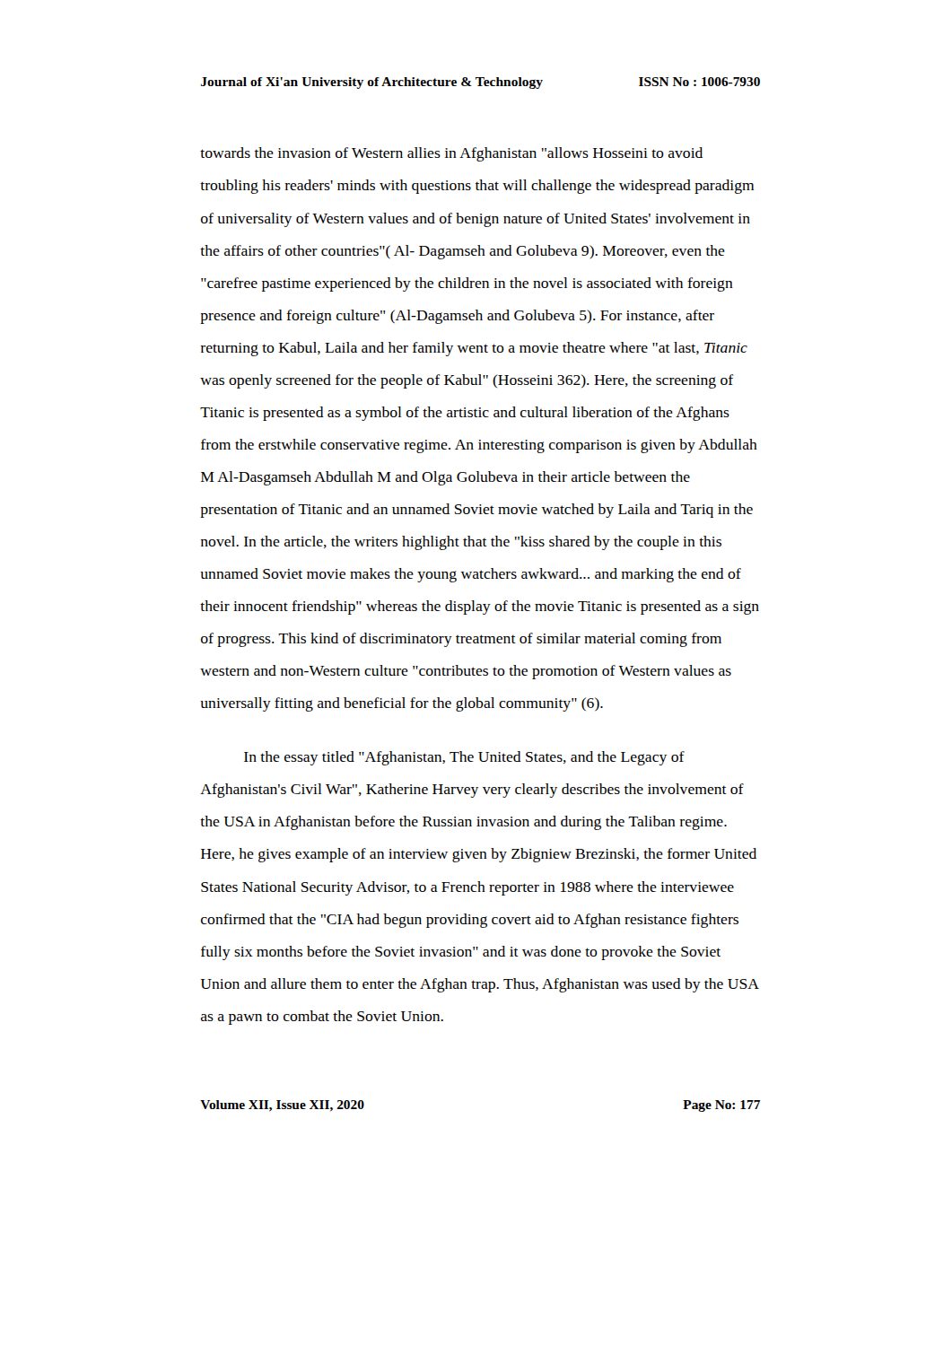Journal of Xi'an University of Architecture & Technology ISSN No : 1006-7930
towards the invasion of Western allies in Afghanistan "allows Hosseini to avoid troubling his readers' minds with questions that will challenge the widespread paradigm of universality of Western values and of benign nature of United States' involvement in the affairs of other countries"( Al- Dagamseh and Golubeva 9). Moreover, even the "carefree pastime experienced by the children in the novel is associated with foreign presence and foreign culture" (Al-Dagamseh and Golubeva 5). For instance, after returning to Kabul, Laila and her family went to a movie theatre where "at last, Titanic was openly screened for the people of Kabul" (Hosseini 362). Here, the screening of Titanic is presented as a symbol of the artistic and cultural liberation of the Afghans from the erstwhile conservative regime. An interesting comparison is given by Abdullah M Al-Dasgamseh Abdullah M and Olga Golubeva in their article between the presentation of Titanic and an unnamed Soviet movie watched by Laila and Tariq in the novel. In the article, the writers highlight that the "kiss shared by the couple in this unnamed Soviet movie makes the young watchers awkward... and marking the end of their innocent friendship" whereas the display of the movie Titanic is presented as a sign of progress. This kind of discriminatory treatment of similar material coming from western and non-Western culture "contributes to the promotion of Western values as universally fitting and beneficial for the global community" (6).
In the essay titled "Afghanistan, The United States, and the Legacy of Afghanistan's Civil War", Katherine Harvey very clearly describes the involvement of the USA in Afghanistan before the Russian invasion and during the Taliban regime. Here, he gives example of an interview given by Zbigniew Brezinski, the former United States National Security Advisor, to a French reporter in 1988 where the interviewee confirmed that the "CIA had begun providing covert aid to Afghan resistance fighters fully six months before the Soviet invasion" and it was done to provoke the Soviet Union and allure them to enter the Afghan trap. Thus, Afghanistan was used by the USA as a pawn to combat the Soviet Union.
Volume XII, Issue XII, 2020 Page No: 177